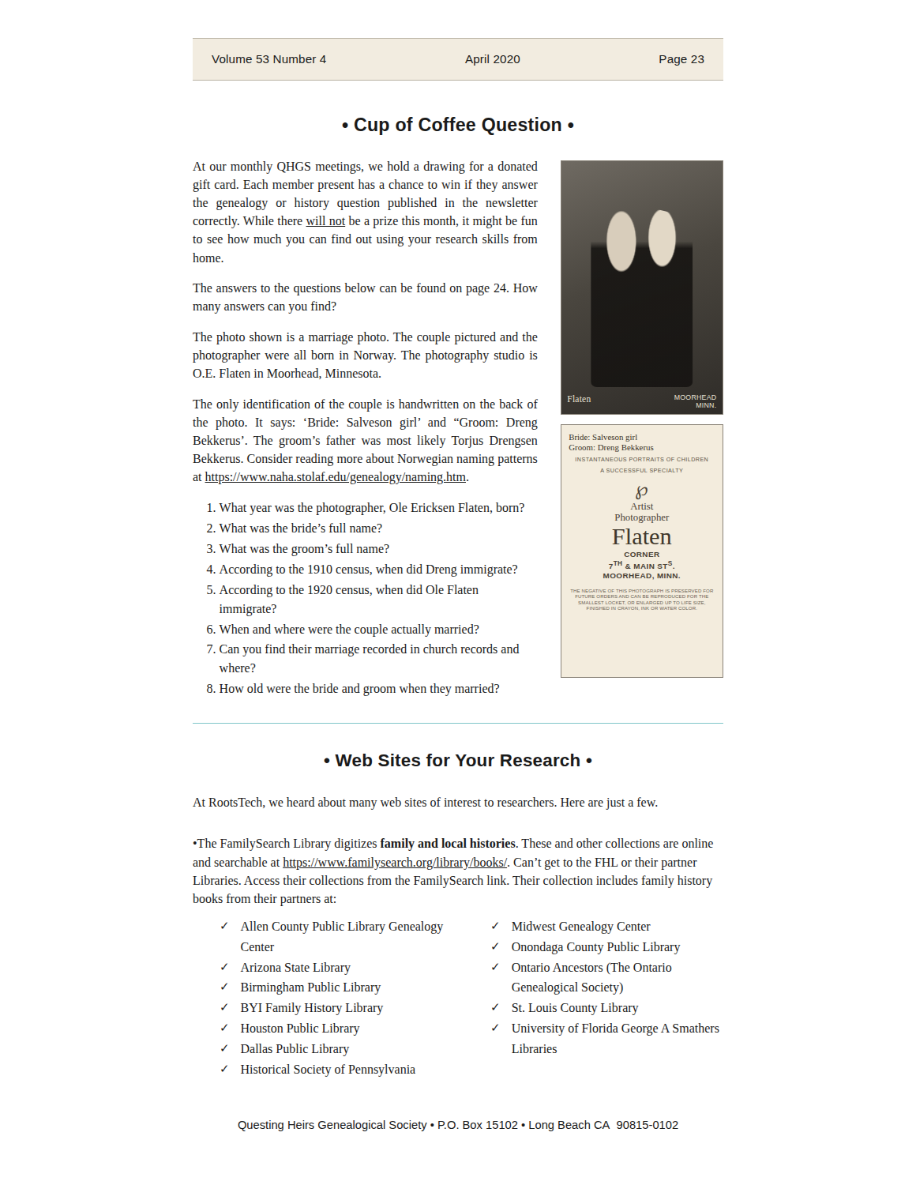Volume 53 Number 4 April 2020 Page 23
• Cup of Coffee Question •
At our monthly QHGS meetings, we hold a drawing for a donated gift card. Each member present has a chance to win if they answer the genealogy or history question published in the newsletter correctly. While there will not be a prize this month, it might be fun to see how much you can find out using your research skills from home.
The answers to the questions below can be found on page 24. How many answers can you find?
The photo shown is a marriage photo. The couple pictured and the photographer were all born in Norway. The photography studio is O.E. Flaten in Moorhead, Minnesota.
The only identification of the couple is handwritten on the back of the photo. It says: ‘Bride: Salveson girl’ and “Groom: Dreng Bekkerus’. The groom’s father was most likely Torjus Drengsen Bekkerus. Consider reading more about Norwegian naming patterns at https://www.naha.stolaf.edu/genealogy/naming.htm.
What year was the photographer, Ole Ericksen Flaten, born?
What was the bride’s full name?
What was the groom’s full name?
According to the 1910 census, when did Dreng immigrate?
According to the 1920 census, when did Ole Flaten immigrate?
When and where were the couple actually married?
Can you find their marriage recorded in church records and where?
How old were the bride and groom when they married?
Flaten MOORHEAD
MINN.
Bride: Salveson girl
Groom: Dreng Bekkerus
Instantaneous Portraits of Children
A Successful Specialty
℘
Artist
Photographer
Flaten
CORNER
7TH & MAIN STS.
MOORHEAD, MINN.
THE NEGATIVE OF THIS PHOTOGRAPH IS PRESERVED FOR FUTURE ORDERS AND CAN BE REPRODUCED FOR THE SMALLEST LOCKET, OR ENLARGED UP TO LIFE SIZE, FINISHED IN CRAYON, INK OR WATER COLOR.
• Web Sites for Your Research •
At RootsTech, we heard about many web sites of interest to researchers. Here are just a few.
•The FamilySearch Library digitizes family and local histories. These and other collections are online and searchable at https://www.familysearch.org/library/books/. Can’t get to the FHL or their partner Libraries. Access their collections from the FamilySearch link. Their collection includes family history books from their partners at:
Allen County Public Library Genealogy
Center
Arizona State Library
Birmingham Public Library
BYI Family History Library
Houston Public Library
Dallas Public Library
Historical Society of Pennsylvania
Midwest Genealogy Center
Onondaga County Public Library
Ontario Ancestors (The Ontario
Genealogical Society)
St. Louis County Library
University of Florida George A Smathers
Libraries
Questing Heirs Genealogical Society • P.O. Box 15102 • Long Beach CA 90815-0102